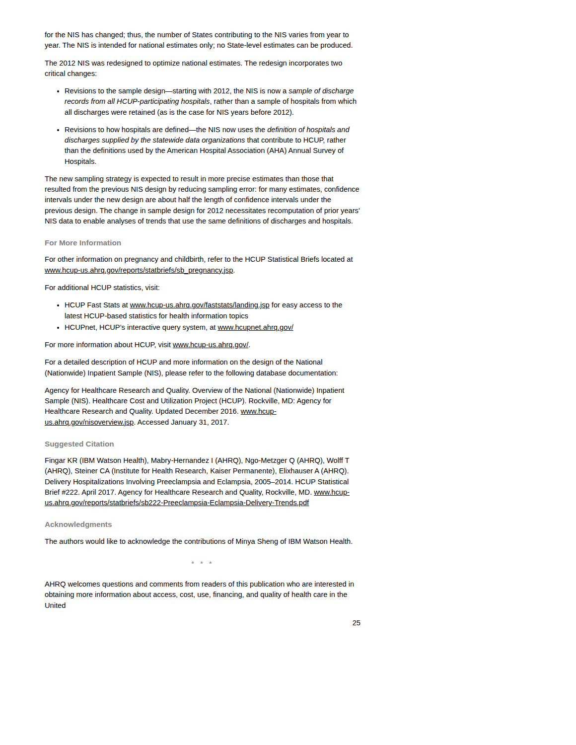for the NIS has changed; thus, the number of States contributing to the NIS varies from year to year. The NIS is intended for national estimates only; no State-level estimates can be produced.
The 2012 NIS was redesigned to optimize national estimates. The redesign incorporates two critical changes:
Revisions to the sample design—starting with 2012, the NIS is now a sample of discharge records from all HCUP-participating hospitals, rather than a sample of hospitals from which all discharges were retained (as is the case for NIS years before 2012).
Revisions to how hospitals are defined—the NIS now uses the definition of hospitals and discharges supplied by the statewide data organizations that contribute to HCUP, rather than the definitions used by the American Hospital Association (AHA) Annual Survey of Hospitals.
The new sampling strategy is expected to result in more precise estimates than those that resulted from the previous NIS design by reducing sampling error: for many estimates, confidence intervals under the new design are about half the length of confidence intervals under the previous design. The change in sample design for 2012 necessitates recomputation of prior years' NIS data to enable analyses of trends that use the same definitions of discharges and hospitals.
For More Information
For other information on pregnancy and childbirth, refer to the HCUP Statistical Briefs located at www.hcup-us.ahrq.gov/reports/statbriefs/sb_pregnancy.jsp.
For additional HCUP statistics, visit:
HCUP Fast Stats at www.hcup-us.ahrq.gov/faststats/landing.jsp for easy access to the latest HCUP-based statistics for health information topics
HCUPnet, HCUP’s interactive query system, at www.hcupnet.ahrq.gov/
For more information about HCUP, visit www.hcup-us.ahrq.gov/.
For a detailed description of HCUP and more information on the design of the National (Nationwide) Inpatient Sample (NIS), please refer to the following database documentation:
Agency for Healthcare Research and Quality. Overview of the National (Nationwide) Inpatient Sample (NIS). Healthcare Cost and Utilization Project (HCUP). Rockville, MD: Agency for Healthcare Research and Quality. Updated December 2016. www.hcup-us.ahrq.gov/nisoverview.jsp. Accessed January 31, 2017.
Suggested Citation
Fingar KR (IBM Watson Health), Mabry-Hernandez I (AHRQ), Ngo-Metzger Q (AHRQ), Wolff T (AHRQ), Steiner CA (Institute for Health Research, Kaiser Permanente), Elixhauser A (AHRQ). Delivery Hospitalizations Involving Preeclampsia and Eclampsia, 2005–2014. HCUP Statistical Brief #222. April 2017. Agency for Healthcare Research and Quality, Rockville, MD. www.hcup-us.ahrq.gov/reports/statbriefs/sb222-Preeclampsia-Eclampsia-Delivery-Trends.pdf
Acknowledgments
The authors would like to acknowledge the contributions of Minya Sheng of IBM Watson Health.
* * *
AHRQ welcomes questions and comments from readers of this publication who are interested in obtaining more information about access, cost, use, financing, and quality of health care in the United
25